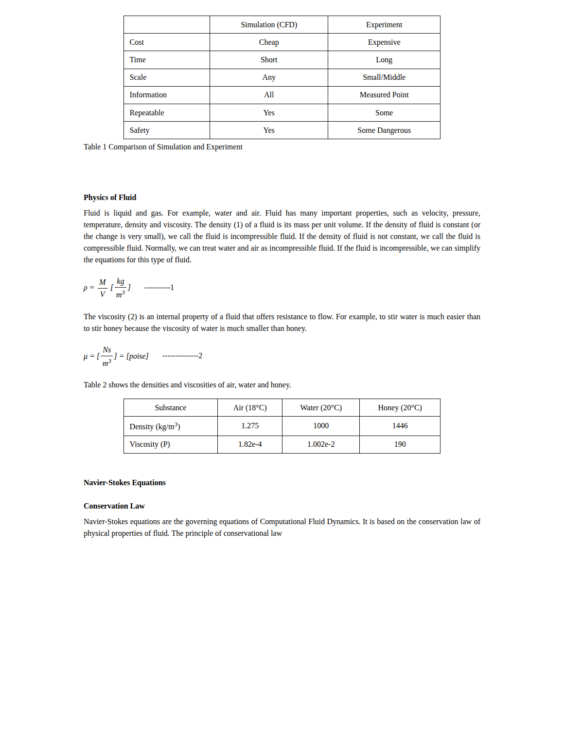| | Simulation (CFD) | Experiment |
| --- | --- | --- |
| Cost | Cheap | Expensive |
| Time | Short | Long |
| Scale | Any | Small/Middle |
| Information | All | Measured Point |
| Repeatable | Yes | Some |
| Safety | Yes | Some Dangerous |
Table 1 Comparison of Simulation and Experiment
Physics of Fluid
Fluid is liquid and gas. For example, water and air. Fluid has many important properties, such as velocity, pressure, temperature, density and viscosity. The density (1) of a fluid is its mass per unit volume. If the density of fluid is constant (or the change is very small), we call the fluid is incompressible fluid. If the density of fluid is not constant, we call the fluid is compressible fluid. Normally, we can treat water and air as incompressible fluid. If the fluid is incompressible, we can simplify the equations for this type of fluid.
ρ = MV [kg m3] ----------1
The viscosity (2) is an internal property of a fluid that offers resistance to flow. For example, to stir water is much easier than to stir honey because the viscosity of water is much smaller than honey.
μ = [Ns m3] = [poise] --------------2
Table 2 shows the densities and viscosities of air, water and honey.
| Substance | Air (18°C) | Water (20°C) | Honey (20°C) |
| --- | --- | --- | --- |
| Density (kg/m 3 ) | 1.275 | 1000 | 1446 |
| Viscosity (P) | 1.82e-4 | 1.002e-2 | 190 |
Navier-Stokes Equations
Conservation Law
Navier-Stokes equations are the governing equations of Computational Fluid Dynamics. It is based on the conservation law of physical properties of fluid. The principle of conservational law